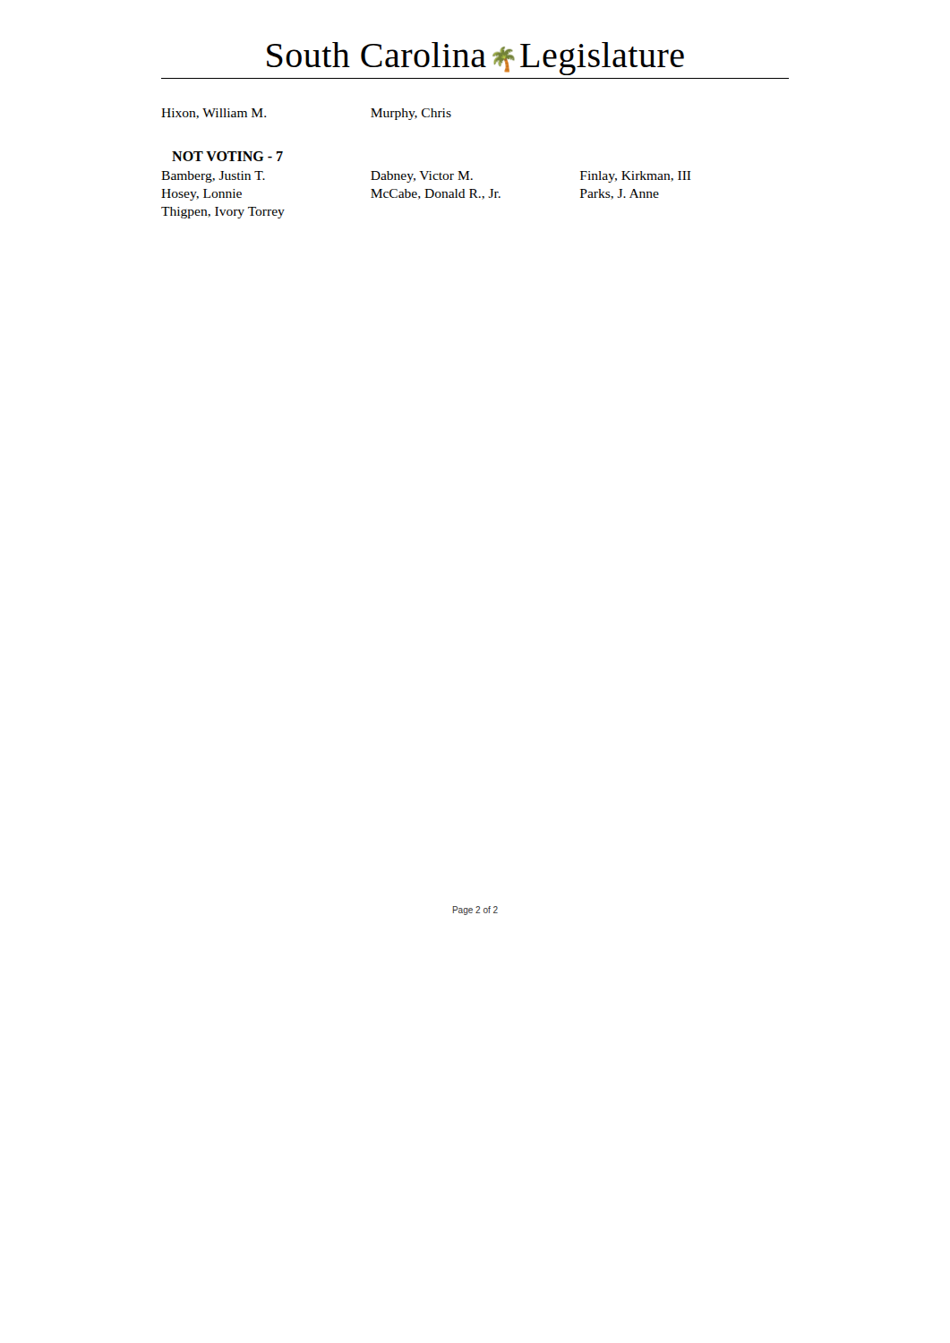South Carolina🌴Legislature
| Hixon, William M. | Murphy, Chris | |
NOT VOTING - 7
| Bamberg, Justin T. | Dabney, Victor M. | Finlay, Kirkman, III |
| Hosey, Lonnie | McCabe, Donald R., Jr. | Parks, J. Anne |
| Thigpen, Ivory Torrey | | |
Page 2 of 2